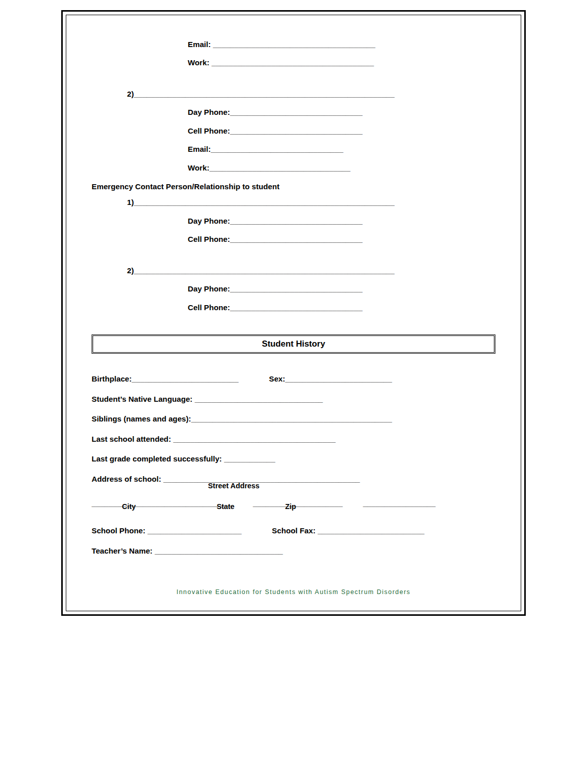Email: ______________________________________
Work: ______________________________________
2)_____________________________________________________________
Day Phone:_______________________________
Cell Phone:_______________________________
Email:_______________________________
Work:_________________________________
Emergency Contact Person/Relationship to student
1)_____________________________________________________________
Day Phone:_______________________________
Cell Phone:_______________________________
2)_____________________________________________________________
Day Phone:_______________________________
Cell Phone:_______________________________
Student History
Birthplace:_________________________
Sex:_________________________
Student’s Native Language: ______________________________
Siblings (names and ages):_______________________________________________
Last school attended: ______________________________________
Last grade completed successfully: ____________
Address of school: ______________________________________________
Street Address
_________________________________ _____________________ _________________
City State Zip
School Phone: ______________________
School Fax: _________________________
Teacher’s Name: ______________________________
Innovative Education for Students with Autism Spectrum Disorders